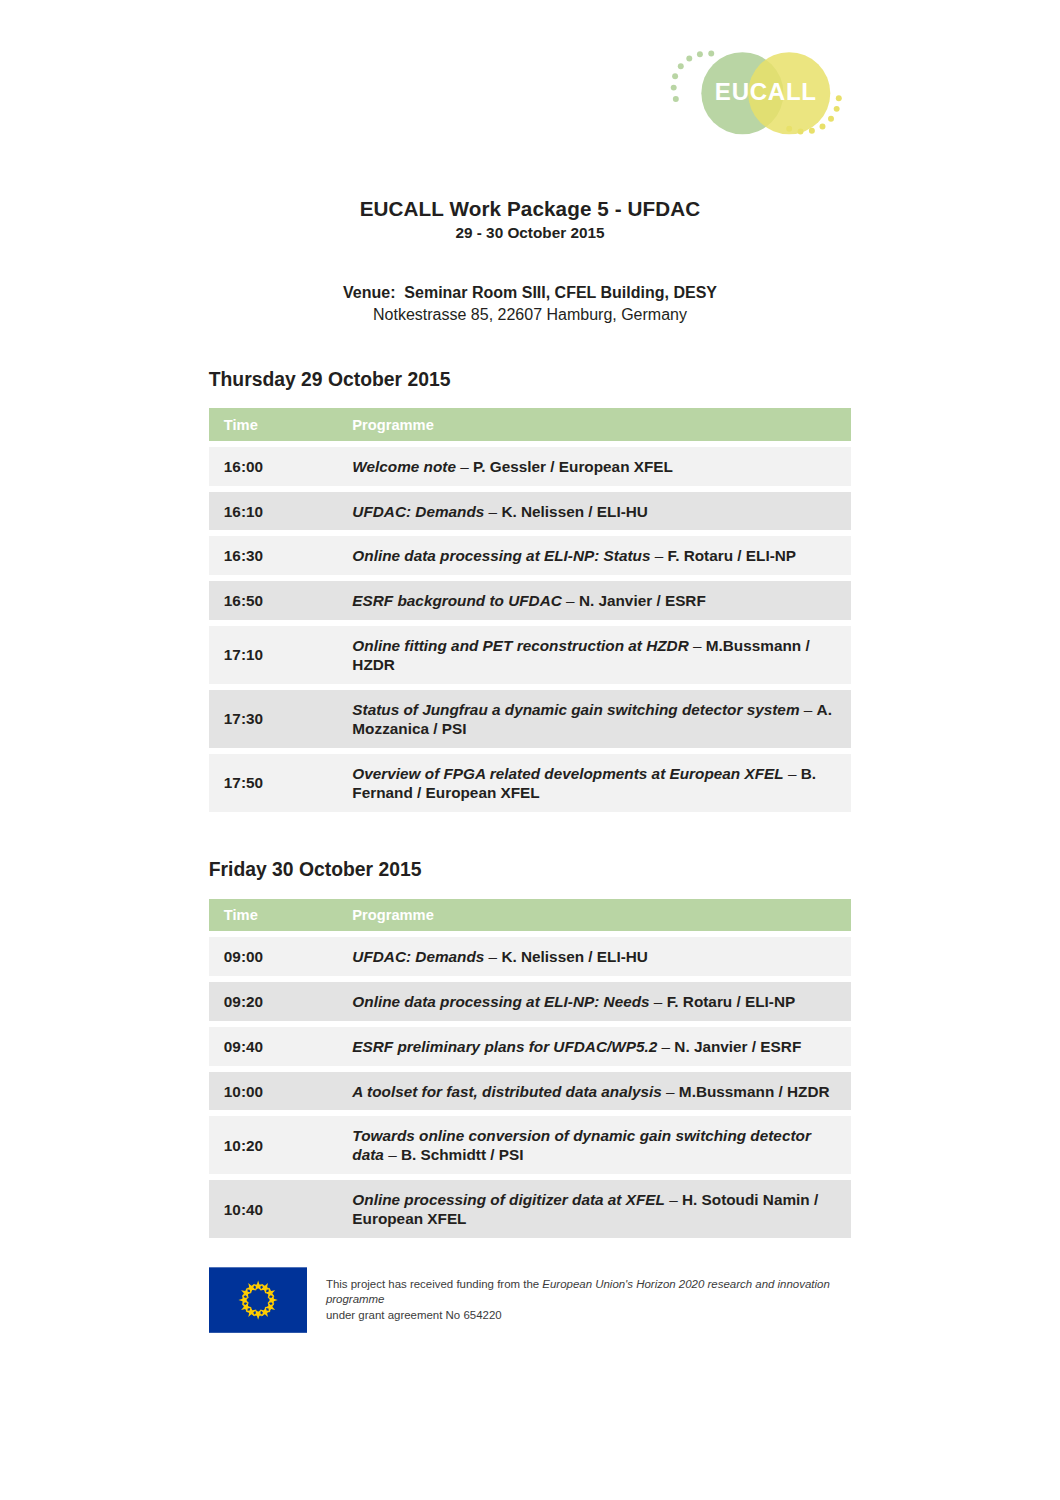EUCALL
EUCALL Work Package 5 - UFDAC
29 - 30 October 2015
Venue: Seminar Room SIII, CFEL Building, DESY
Notkestrasse 85, 22607 Hamburg, Germany
Thursday 29 October 2015
| Time | Programme |
| --- | --- |
| 16:00 | Welcome note – P. Gessler / European XFEL |
| 16:10 | UFDAC: Demands – K. Nelissen / ELI-HU |
| 16:30 | Online data processing at ELI-NP: Status – F. Rotaru / ELI-NP |
| 16:50 | ESRF background to UFDAC – N. Janvier / ESRF |
| 17:10 | Online fitting and PET reconstruction at HZDR – M.Bussmann / HZDR |
| 17:30 | Status of Jungfrau a dynamic gain switching detector system – A. Mozzanica / PSI |
| 17:50 | Overview of FPGA related developments at European XFEL – B. Fernand / European XFEL |
Friday 30 October 2015
| Time | Programme |
| --- | --- |
| 09:00 | UFDAC: Demands – K. Nelissen / ELI-HU |
| 09:20 | Online data processing at ELI-NP: Needs – F. Rotaru / ELI-NP |
| 09:40 | ESRF preliminary plans for UFDAC/WP5.2 – N. Janvier / ESRF |
| 10:00 | A toolset for fast, distributed data analysis – M.Bussmann / HZDR |
| 10:20 | Towards online conversion of dynamic gain switching detector data – B. Schmidtt / PSI |
| 10:40 | Online processing of digitizer data at XFEL – H. Sotoudi Namin / European XFEL |
This project has received funding from the European Union's Horizon 2020 research and innovation programme
under grant agreement No 654220